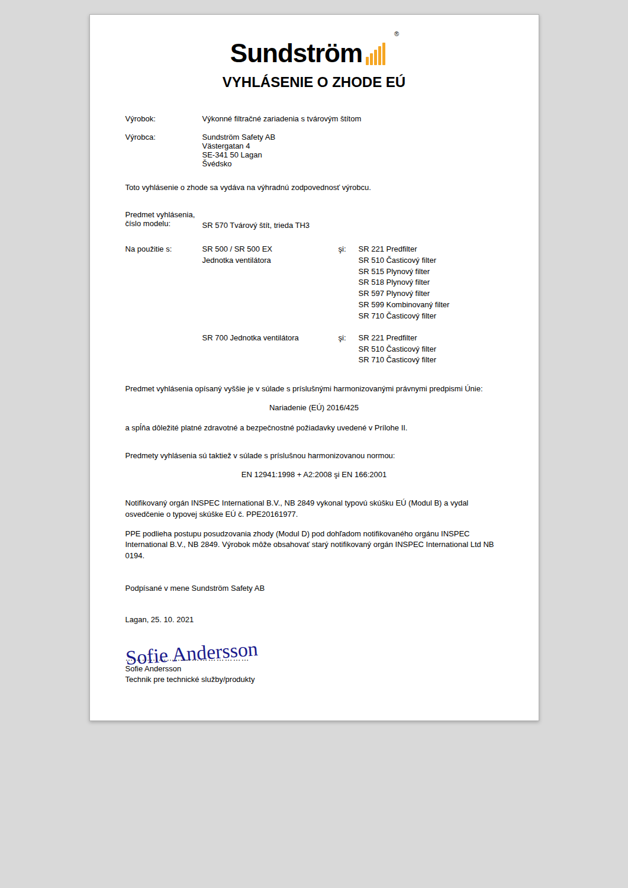Sundström ®
VYHLÁSENIE O ZHODE EÚ
| Výrobok: | Výkonné filtračné zariadenia s tvárovým štítom |
| Výrobca: | Sundström Safety AB Västergatan 4 SE-341 50 Lagan Švédsko |
Toto vyhlásenie o zhode sa vydáva na výhradnú zodpovednosť výrobcu.
| Predmet vyhlásenia, číslo modelu: | SR 570 Tvárový štít, trieda TH3 |
| Na použitie s: | SR 500 / SR 500 EX Jednotka ventilátora | şi: | SR 221 Predfilter SR 510 Časticový filter SR 515 Plynový filter SR 518 Plynový filter SR 597 Plynový filter SR 599 Kombinovaný filter SR 710 Časticový filter |
| | SR 700 Jednotka ventilátora | şi: | SR 221 Predfilter SR 510 Časticový filter SR 710 Časticový filter |
Predmet vyhlásenia opísaný vyššie je v súlade s príslušnými harmonizovanými právnymi predpismi Únie:
Nariadenie (EÚ) 2016/425
a spĺňa dôležité platné zdravotné a bezpečnostné požiadavky uvedené v Prílohe II.
Predmety vyhlásenia sú taktiež v súlade s príslušnou harmonizovanou normou:
EN 12941:1998 + A2:2008 şi EN 166:2001
Notifikovaný orgán INSPEC International B.V., NB 2849 vykonal typovú skúšku EÚ (Modul B) a vydal osvedčenie o typovej skúške EÚ č. PPE20161977.
PPE podlieha postupu posudzovania zhody (Modul D) pod dohľadom notifikovaného orgánu INSPEC International B.V., NB 2849. Výrobok môže obsahovať starý notifikovaný orgán INSPEC International Ltd NB 0194.
Podpísané v mene Sundström Safety AB
Lagan, 25. 10. 2021
Sofie Andersson ………………………………………
Sofie Andersson
Technik pre technické služby/produkty